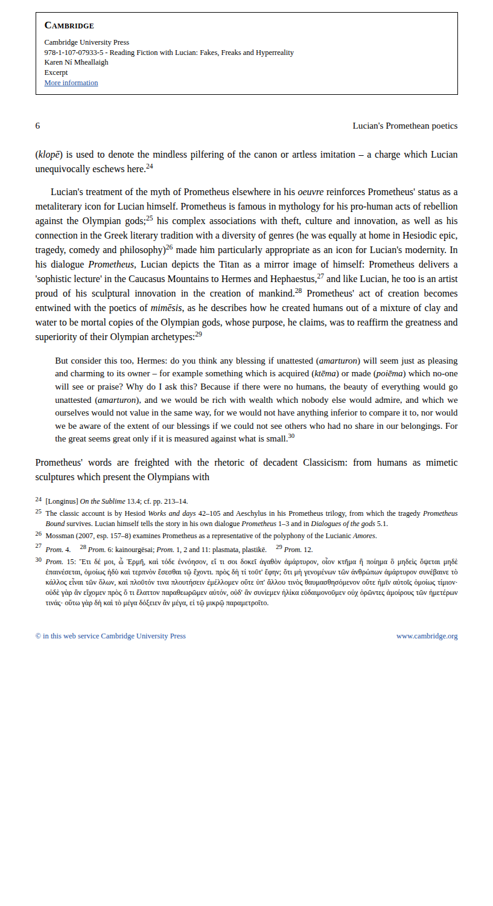Cambridge Cambridge University Press
978-1-107-07933-5 - Reading Fiction with Lucian: Fakes, Freaks and Hyperreality
Karen Ní Mheallaigh
Excerpt
More information
6 Lucian's Promethean poetics
(klopē) is used to denote the mindless pilfering of the canon or artless imitation – a charge which Lucian unequivocally eschews here.24
Lucian's treatment of the myth of Prometheus elsewhere in his oeuvre reinforces Prometheus' status as a metaliterary icon for Lucian himself. Prometheus is famous in mythology for his pro-human acts of rebellion against the Olympian gods;25 his complex associations with theft, culture and innovation, as well as his connection in the Greek literary tradition with a diversity of genres (he was equally at home in Hesiodic epic, tragedy, comedy and philosophy)26 made him particularly appropriate as an icon for Lucian's modernity. In his dialogue Prometheus, Lucian depicts the Titan as a mirror image of himself: Prometheus delivers a 'sophistic lecture' in the Caucasus Mountains to Hermes and Hephaestus,27 and like Lucian, he too is an artist proud of his sculptural innovation in the creation of mankind.28 Prometheus' act of creation becomes entwined with the poetics of mimēsis, as he describes how he created humans out of a mixture of clay and water to be mortal copies of the Olympian gods, whose purpose, he claims, was to reaffirm the greatness and superiority of their Olympian archetypes:29
But consider this too, Hermes: do you think any blessing if unattested (amarturon) will seem just as pleasing and charming to its owner – for example something which is acquired (ktēma) or made (poiēma) which no-one will see or praise? Why do I ask this? Because if there were no humans, the beauty of everything would go unattested (amarturon), and we would be rich with wealth which nobody else would admire, and which we ourselves would not value in the same way, for we would not have anything inferior to compare it to, nor would we be aware of the extent of our blessings if we could not see others who had no share in our belongings. For the great seems great only if it is measured against what is small.30
Prometheus' words are freighted with the rhetoric of decadent Classicism: from humans as mimetic sculptures which present the Olympians with
24 [Longinus] On the Sublime 13.4; cf. pp. 213–14.
25 The classic account is by Hesiod Works and days 42–105 and Aeschylus in his Prometheus trilogy, from which the tragedy Prometheus Bound survives. Lucian himself tells the story in his own dialogue Prometheus 1–3 and in Dialogues of the gods 5.1.
26 Mossman (2007, esp. 157–8) examines Prometheus as a representative of the polyphony of the Lucianic Amores.
27 Prom. 4. 28 Prom. 6: kainourgēsai; Prom. 1, 2 and 11: plasmata, plastikē. 29 Prom. 12.
30 Prom. 15: Ἔτι δέ μοι, ὦ Ἑρμῆ, καὶ τόδε ἐννόησον, εἴ τι σοι δοκεῖ ἀγαθὸν ἀμάρτυρον, οἷον κτῆμα ἢ ποίημα ὃ μηδεὶς ὄψεται μηδὲ ἐπαινέσεται, ὁμοίως ἡδὺ καὶ τερπνὸν ἔσεσθαι τῷ ἔχοντι. πρὸς δὴ τί τοῦτ' ἔφην; ὅτι μὴ γενομένων τῶν ἀνθρώπων ἀμάρτυρον συνέβαινε τὸ κάλλος εἶναι τῶν ὅλων, καὶ πλοῦτόν τινα πλουτήσειν ἐμέλλομεν οὔτε ὑπ' ἄλλου τινὸς θαυμασθησόμενον οὔτε ἡμῖν αὐτοῖς ὁμοίως τίμιον· οὐδὲ γὰρ ἂν εἴχομεν πρὸς ὅ τι ἔλαττον παραθεωρῶμεν αὐτόν, οὐδ' ἂν συνίεμεν ἡλίκα εὐδαιμονοῦμεν οὐχ ὁρῶντες ἀμοίρους τῶν ἡμετέρων τινάς· οὕτω γὰρ δὴ καὶ τὸ μέγα δόξειεν ἂν μέγα, εἰ τῷ μικρῷ παραμετροῖτο.
© in this web service Cambridge University Press www.cambridge.org